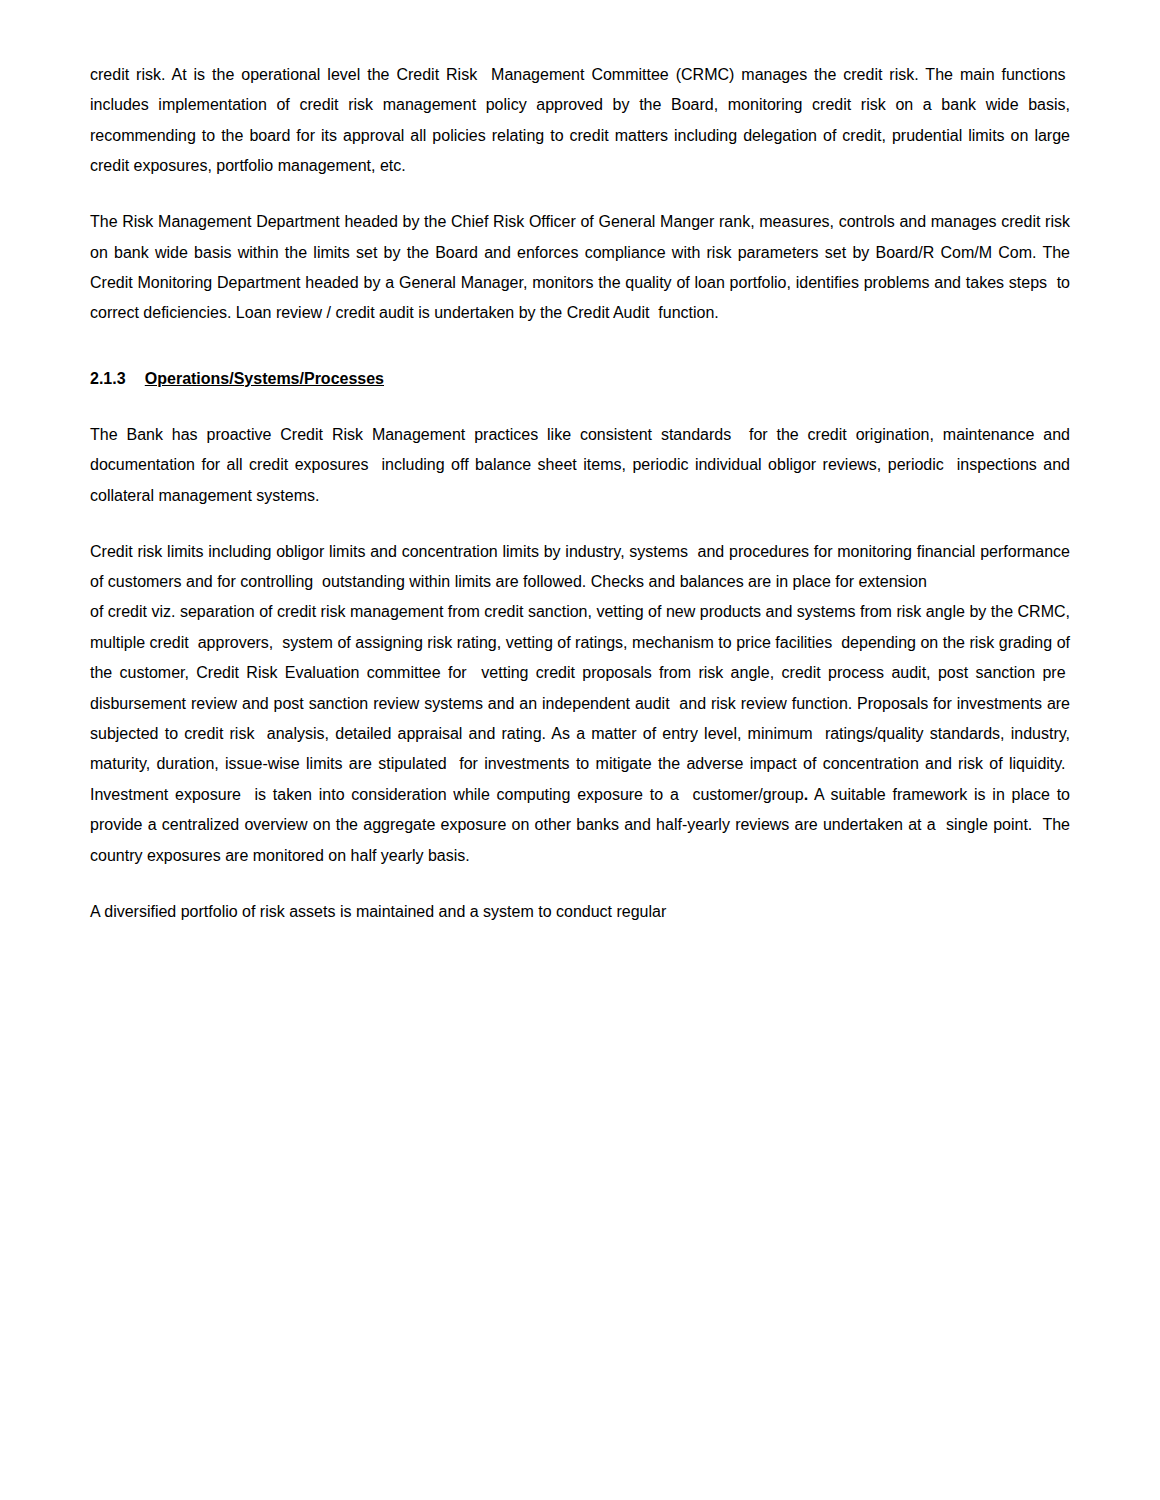credit risk. At is the operational level the Credit Risk Management Committee (CRMC) manages the credit risk. The main functions includes implementation of credit risk management policy approved by the Board, monitoring credit risk on a bank wide basis, recommending to the board for its approval all policies relating to credit matters including delegation of credit, prudential limits on large credit exposures, portfolio management, etc.
The Risk Management Department headed by the Chief Risk Officer of General Manger rank, measures, controls and manages credit risk on bank wide basis within the limits set by the Board and enforces compliance with risk parameters set by Board/R Com/M Com. The Credit Monitoring Department headed by a General Manager, monitors the quality of loan portfolio, identifies problems and takes steps to correct deficiencies. Loan review / credit audit is undertaken by the Credit Audit function.
2.1.3 Operations/Systems/Processes
The Bank has proactive Credit Risk Management practices like consistent standards for the credit origination, maintenance and documentation for all credit exposures including off balance sheet items, periodic individual obligor reviews, periodic inspections and collateral management systems.
Credit risk limits including obligor limits and concentration limits by industry, systems and procedures for monitoring financial performance of customers and for controlling outstanding within limits are followed. Checks and balances are in place for extension
of credit viz. separation of credit risk management from credit sanction, vetting of new products and systems from risk angle by the CRMC, multiple credit approvers, system of assigning risk rating, vetting of ratings, mechanism to price facilities depending on the risk grading of the customer, Credit Risk Evaluation committee for vetting credit proposals from risk angle, credit process audit, post sanction pre disbursement review and post sanction review systems and an independent audit and risk review function. Proposals for investments are subjected to credit risk analysis, detailed appraisal and rating. As a matter of entry level, minimum ratings/quality standards, industry, maturity, duration, issue-wise limits are stipulated for investments to mitigate the adverse impact of concentration and risk of liquidity. Investment exposure is taken into consideration while computing exposure to a customer/group. A suitable framework is in place to provide a centralized overview on the aggregate exposure on other banks and half-yearly reviews are undertaken at a single point. The country exposures are monitored on half yearly basis.
A diversified portfolio of risk assets is maintained and a system to conduct regular